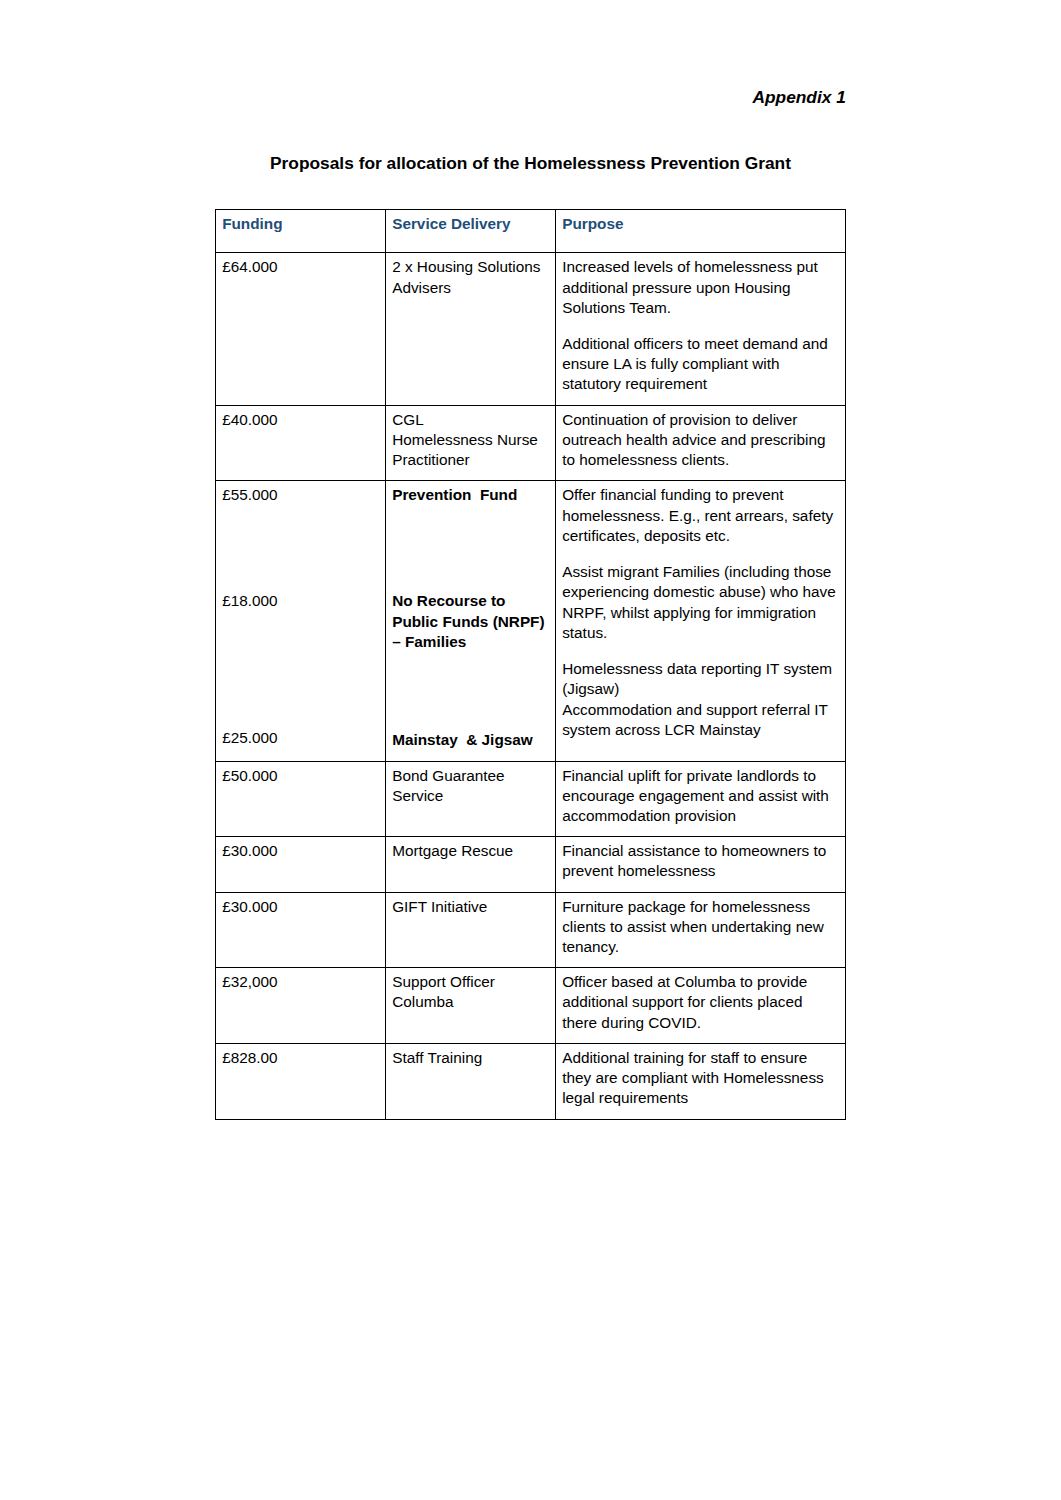Appendix 1
Proposals for allocation of the Homelessness Prevention Grant
| Funding | Service Delivery | Purpose |
| --- | --- | --- |
| £64.000 | 2 x Housing Solutions Advisers | Increased levels of homelessness put additional pressure upon Housing Solutions Team. Additional officers to meet demand and ensure LA is fully compliant with statutory requirement |
| £40.000 | CGL Homelessness Nurse Practitioner | Continuation of provision to deliver outreach health advice and prescribing to homelessness clients. |
| £55.000 £18.000 £25.000 | Prevention Fund No Recourse to Public Funds (NRPF) – Families Mainstay & Jigsaw | Offer financial funding to prevent homelessness. E.g., rent arrears, safety certificates, deposits etc. Assist migrant Families (including those experiencing domestic abuse) who have NRPF, whilst applying for immigration status. Homelessness data reporting IT system (Jigsaw) Accommodation and support referral IT system across LCR Mainstay |
| £50.000 | Bond Guarantee Service | Financial uplift for private landlords to encourage engagement and assist with accommodation provision |
| £30.000 | Mortgage Rescue | Financial assistance to homeowners to prevent homelessness |
| £30.000 | GIFT Initiative | Furniture package for homelessness clients to assist when undertaking new tenancy. |
| £32,000 | Support Officer Columba | Officer based at Columba to provide additional support for clients placed there during COVID. |
| £828.00 | Staff Training | Additional training for staff to ensure they are compliant with Homelessness legal requirements |